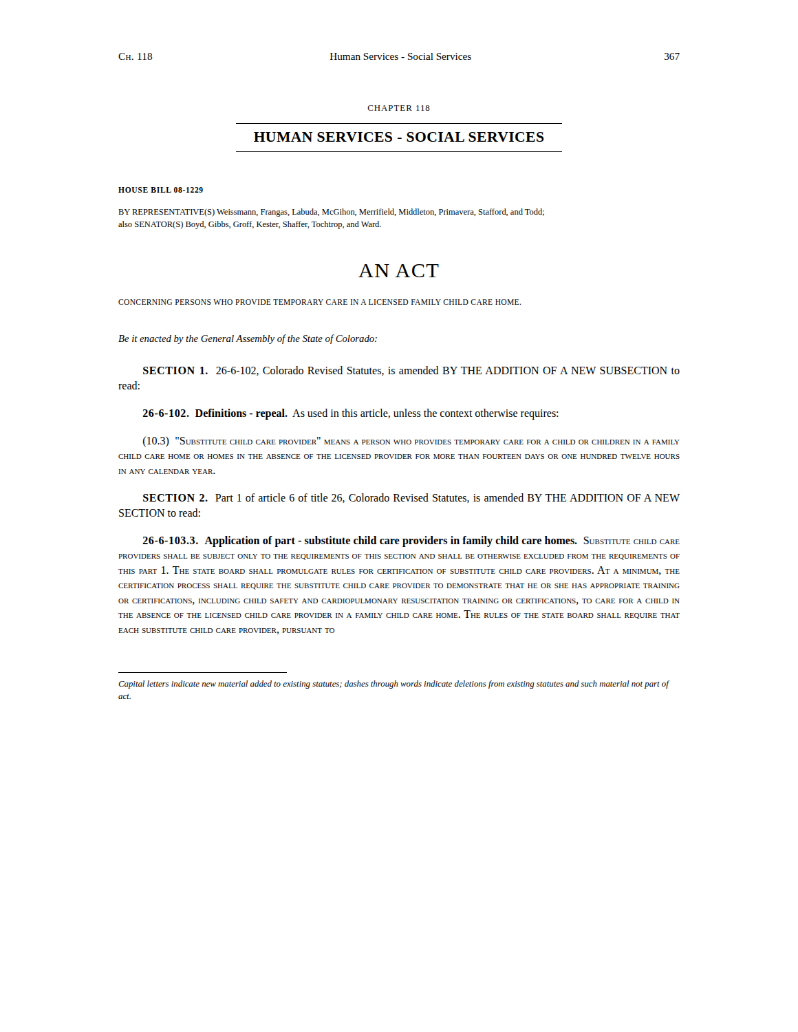Ch. 118 Human Services - Social Services 367
CHAPTER 118
HUMAN SERVICES - SOCIAL SERVICES
House Bill 08-1229
BY REPRESENTATIVE(S) Weissmann, Frangas, Labuda, McGihon, Merrifield, Middleton, Primavera, Stafford, and Todd;
also SENATOR(S) Boyd, Gibbs, Groff, Kester, Shaffer, Tochtrop, and Ward.
AN ACT
Concerning persons who provide temporary care in a licensed family child care home.
Be it enacted by the General Assembly of the State of Colorado:
SECTION 1. 26-6-102, Colorado Revised Statutes, is amended BY THE ADDITION OF A NEW SUBSECTION to read:
26-6-102. Definitions - repeal. As used in this article, unless the context otherwise requires:
(10.3) "Substitute child care provider" means a person who provides temporary care for a child or children in a family child care home or homes in the absence of the licensed provider for more than fourteen days or one hundred twelve hours in any calendar year.
SECTION 2. Part 1 of article 6 of title 26, Colorado Revised Statutes, is amended BY THE ADDITION OF A NEW SECTION to read:
26-6-103.3. Application of part - substitute child care providers in family child care homes. Substitute child care providers shall be subject only to the requirements of this section and shall be otherwise excluded from the requirements of this part 1. The state board shall promulgate rules for certification of substitute child care providers. At a minimum, the certification process shall require the substitute child care provider to demonstrate that he or she has appropriate training or certifications, including child safety and cardiopulmonary resuscitation training or certifications, to care for a child in the absence of the licensed child care provider in a family child care home. The rules of the state board shall require that each substitute child care provider, pursuant to
Capital letters indicate new material added to existing statutes; dashes through words indicate deletions from existing statutes and such material not part of act.